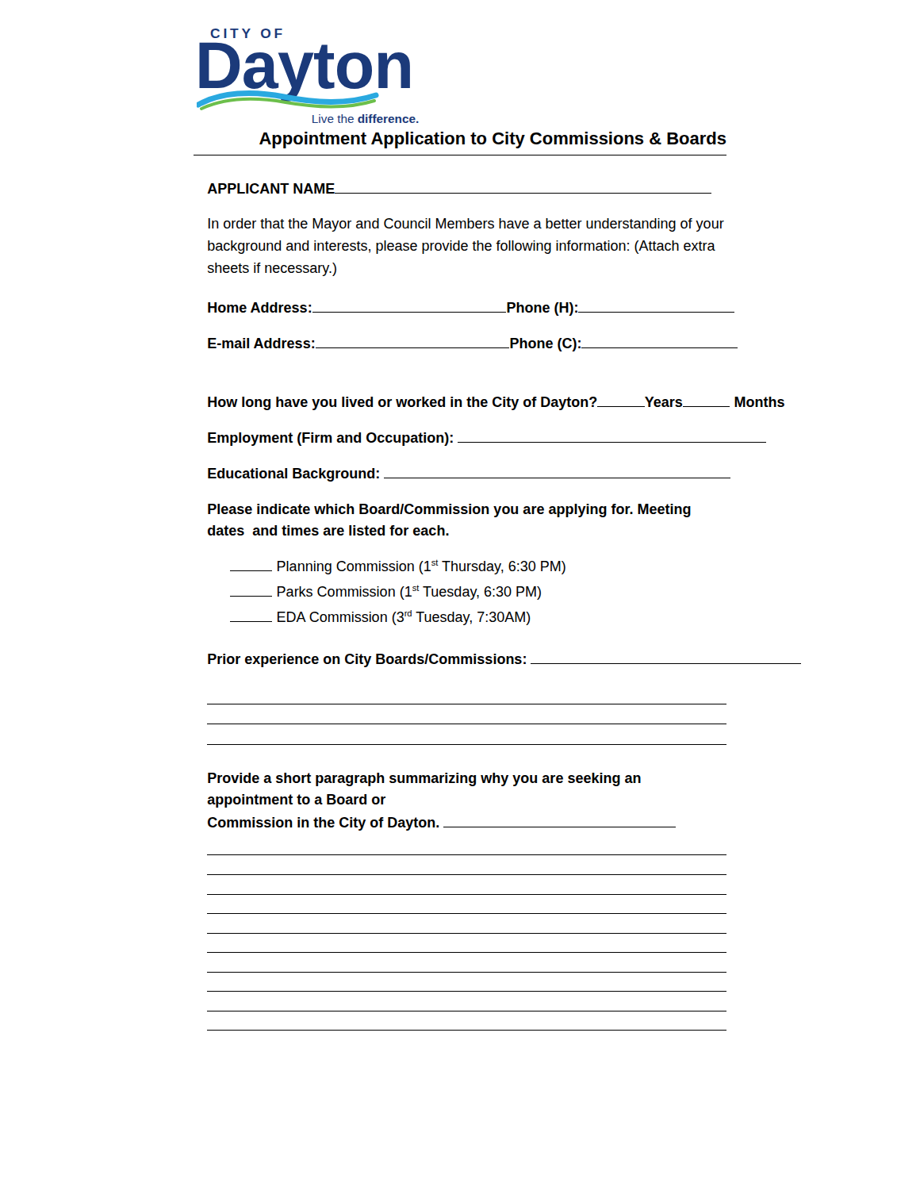City of
Dayton
Live the difference.
Appointment Application to City Commissions & Boards
APPLICANT NAME
In order that the Mayor and Council Members have a better understanding of your background and interests, please provide the following information: (Attach extra sheets if necessary.)
Home Address: Phone (H):
E-mail Address: Phone (C):
How long have you lived or worked in the City of Dayton? Years Months
Employment (Firm and Occupation):
Educational Background:
Please indicate which Board/Commission you are applying for. Meeting
dates and times are listed for each.
Planning Commission (1st Thursday, 6:30 PM)
Parks Commission (1st Tuesday, 6:30 PM)
EDA Commission (3rd Tuesday, 7:30AM)
Prior experience on City Boards/Commissions:
Provide a short paragraph summarizing why you are seeking an appointment to a Board or
Commission in the City of Dayton.